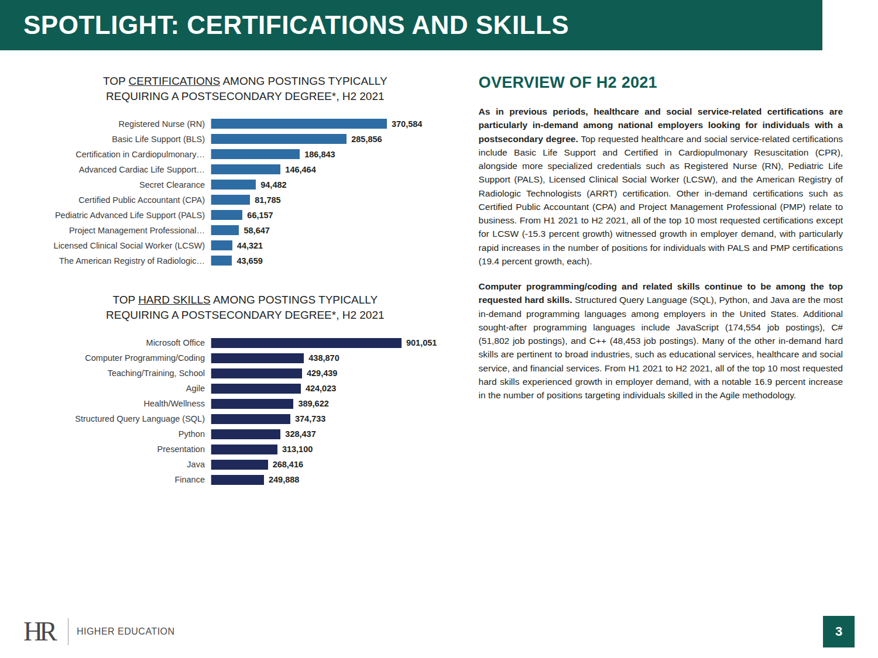Spotlight: Certifications and Skills
TOP CERTIFICATIONS AMONG POSTINGS TYPICALLY
REQUIRING A POSTSECONDARY DEGREE*, H2 2021
Registered Nurse (RN)
370,584
Basic Life Support (BLS)
285,856
Certification in Cardiopulmonary…
186,843
Advanced Cardiac Life Support…
146,464
Secret Clearance
94,482
Certified Public Accountant (CPA)
81,785
Pediatric Advanced Life Support (PALS)
66,157
Project Management Professional…
58,647
Licensed Clinical Social Worker (LCSW)
44,321
The American Registry of Radiologic…
43,659
TOP HARD SKILLS AMONG POSTINGS TYPICALLY
REQUIRING A POSTSECONDARY DEGREE*, H2 2021
Microsoft Office
901,051
Computer Programming/Coding
438,870
Teaching/Training, School
429,439
Agile
424,023
Health/Wellness
389,622
Structured Query Language (SQL)
374,733
Python
328,437
Presentation
313,100
Java
268,416
Finance
249,888
OVERVIEW OF H2 2021
As in previous periods, healthcare and social service-related certifications are particularly in-demand among national employers looking for individuals with a postsecondary degree. Top requested healthcare and social service-related certifications include Basic Life Support and Certified in Cardiopulmonary Resuscitation (CPR), alongside more specialized credentials such as Registered Nurse (RN), Pediatric Life Support (PALS), Licensed Clinical Social Worker (LCSW), and the American Registry of Radiologic Technologists (ARRT) certification. Other in-demand certifications such as Certified Public Accountant (CPA) and Project Management Professional (PMP) relate to business. From H1 2021 to H2 2021, all of the top 10 most requested certifications except for LCSW (-15.3 percent growth) witnessed growth in employer demand, with particularly rapid increases in the number of positions for individuals with PALS and PMP certifications (19.4 percent growth, each).
Computer programming/coding and related skills continue to be among the top requested hard skills. Structured Query Language (SQL), Python, and Java are the most in-demand programming languages among employers in the United States. Additional sought-after programming languages include JavaScript (174,554 job postings), C# (51,802 job postings), and C++ (48,453 job postings). Many of the other in-demand hard skills are pertinent to broad industries, such as educational services, healthcare and social service, and financial services. From H1 2021 to H2 2021, all of the top 10 most requested hard skills experienced growth in employer demand, with a notable 16.9 percent increase in the number of positions targeting individuals skilled in the Agile methodology.
HR Higher Education
3